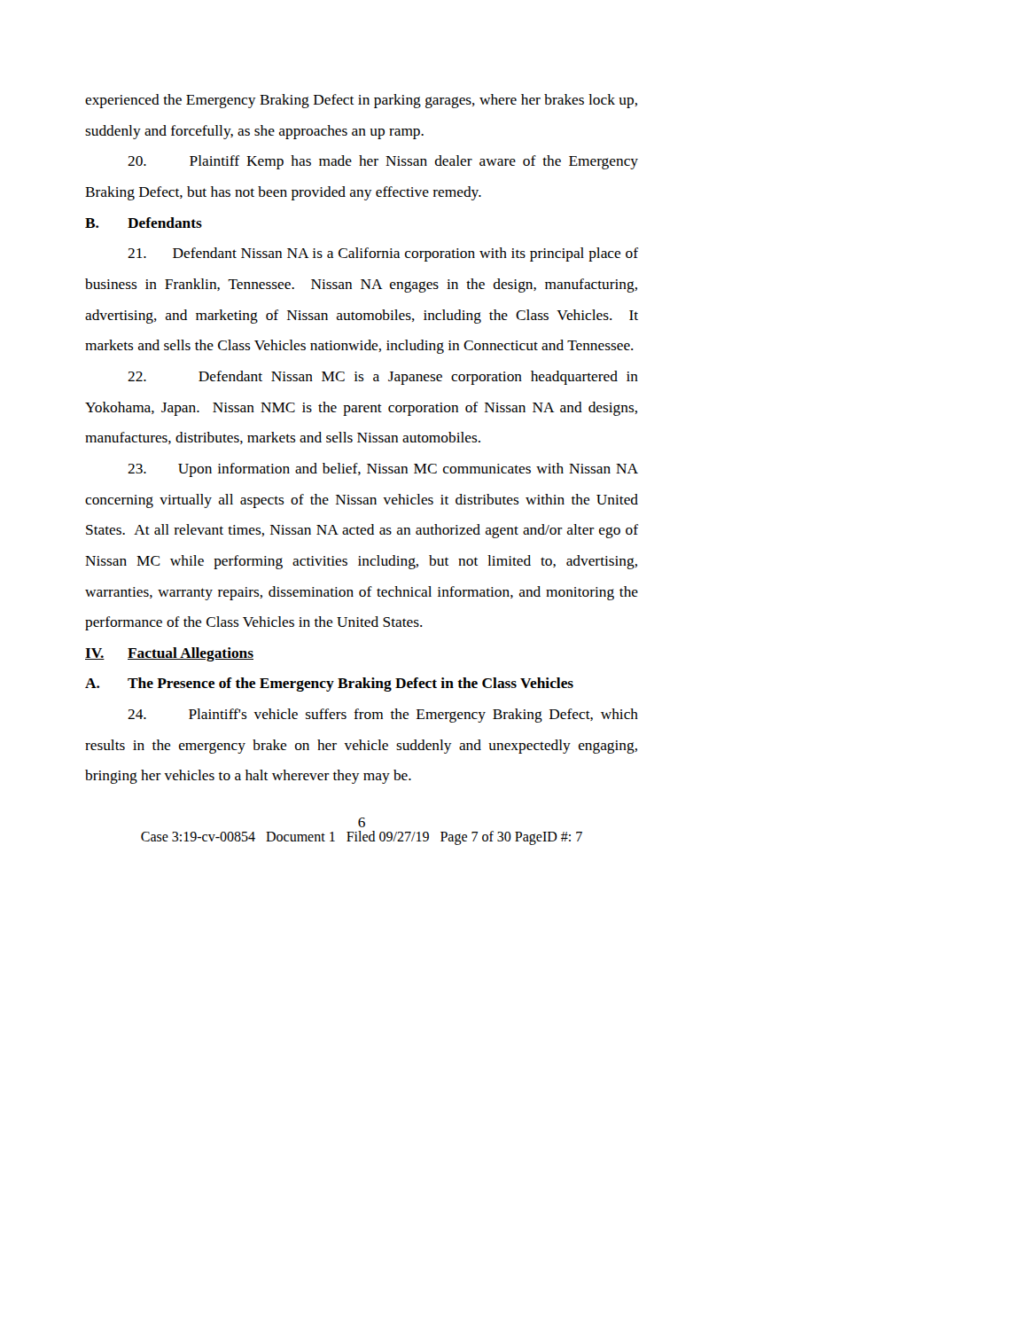experienced the Emergency Braking Defect in parking garages, where her brakes lock up, suddenly and forcefully, as she approaches an up ramp.
20. Plaintiff Kemp has made her Nissan dealer aware of the Emergency Braking Defect, but has not been provided any effective remedy.
B. Defendants
21. Defendant Nissan NA is a California corporation with its principal place of business in Franklin, Tennessee. Nissan NA engages in the design, manufacturing, advertising, and marketing of Nissan automobiles, including the Class Vehicles. It markets and sells the Class Vehicles nationwide, including in Connecticut and Tennessee.
22. Defendant Nissan MC is a Japanese corporation headquartered in Yokohama, Japan. Nissan NMC is the parent corporation of Nissan NA and designs, manufactures, distributes, markets and sells Nissan automobiles.
23. Upon information and belief, Nissan MC communicates with Nissan NA concerning virtually all aspects of the Nissan vehicles it distributes within the United States. At all relevant times, Nissan NA acted as an authorized agent and/or alter ego of Nissan MC while performing activities including, but not limited to, advertising, warranties, warranty repairs, dissemination of technical information, and monitoring the performance of the Class Vehicles in the United States.
IV. Factual Allegations
A. The Presence of the Emergency Braking Defect in the Class Vehicles
24. Plaintiff's vehicle suffers from the Emergency Braking Defect, which results in the emergency brake on her vehicle suddenly and unexpectedly engaging, bringing her vehicles to a halt wherever they may be.
6
Case 3:19-cv-00854 Document 1 Filed 09/27/19 Page 7 of 30 PageID #: 7